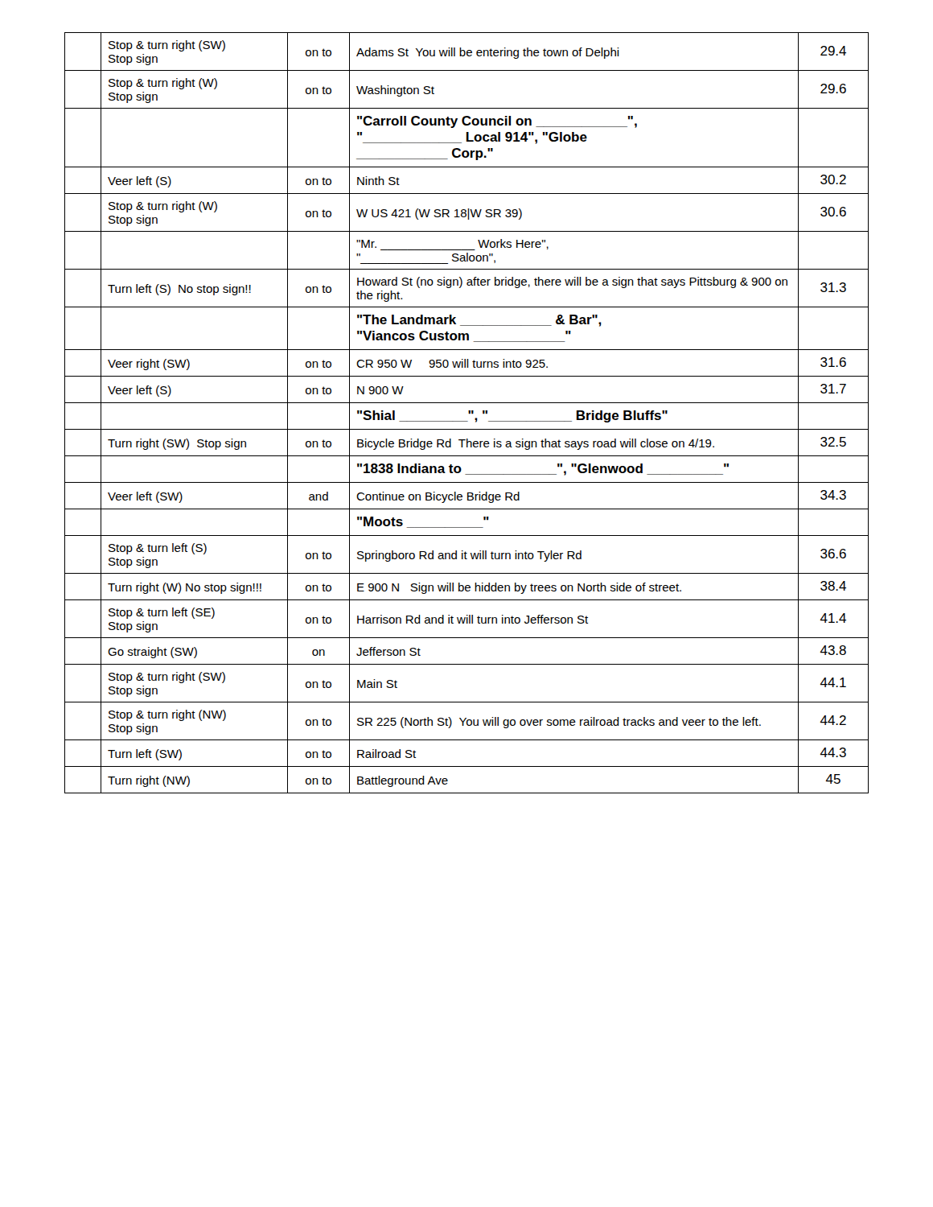| | Stop & turn right (SW) Stop sign | on to | Adams St You will be entering the town of Delphi | 29.4 |
| | Stop & turn right (W) Stop sign | on to | Washington St | 29.6 |
| | | | "Carroll County Council on ____________", "_____________ Local 914", "Globe ____________ Corp." | |
| | Veer left (S) | on to | Ninth St | 30.2 |
| | Stop & turn right (W) Stop sign | on to | W US 421 (W SR 18/W SR 39) | 30.6 |
| | | | "Mr. ______________ Works Here", "_____________ Saloon", | |
| | Turn left (S) No stop sign!! | on to | Howard St (no sign) after bridge, there will be a sign that says Pittsburg & 900 on the right. | 31.3 |
| | | | "The Landmark ____________ & Bar", "Viancos Custom ____________" | |
| | Veer right (SW) | on to | CR 950 W 950 will turns into 925. | 31.6 |
| | Veer left (S) | on to | N 900 W | 31.7 |
| | | | "Shial _________", "___________ Bridge Bluffs" | |
| | Turn right (SW) Stop sign | on to | Bicycle Bridge Rd There is a sign that says road will close on 4/19. | 32.5 |
| | | | "1838 Indiana to ____________", "Glenwood __________" | |
| | Veer left (SW) | and | Continue on Bicycle Bridge Rd | 34.3 |
| | | | "Moots __________" | |
| | Stop & turn left (S) Stop sign | on to | Springboro Rd and it will turn into Tyler Rd | 36.6 |
| | Turn right (W) No stop sign!!! | on to | E 900 N Sign will be hidden by trees on North side of street. | 38.4 |
| | Stop & turn left (SE) Stop sign | on to | Harrison Rd and it will turn into Jefferson St | 41.4 |
| | Go straight (SW) | on | Jefferson St | 43.8 |
| | Stop & turn right (SW) Stop sign | on to | Main St | 44.1 |
| | Stop & turn right (NW) Stop sign | on to | SR 225 (North St) You will go over some railroad tracks and veer to the left. | 44.2 |
| | Turn left (SW) | on to | Railroad St | 44.3 |
| | Turn right (NW) | on to | Battleground Ave | 45 |